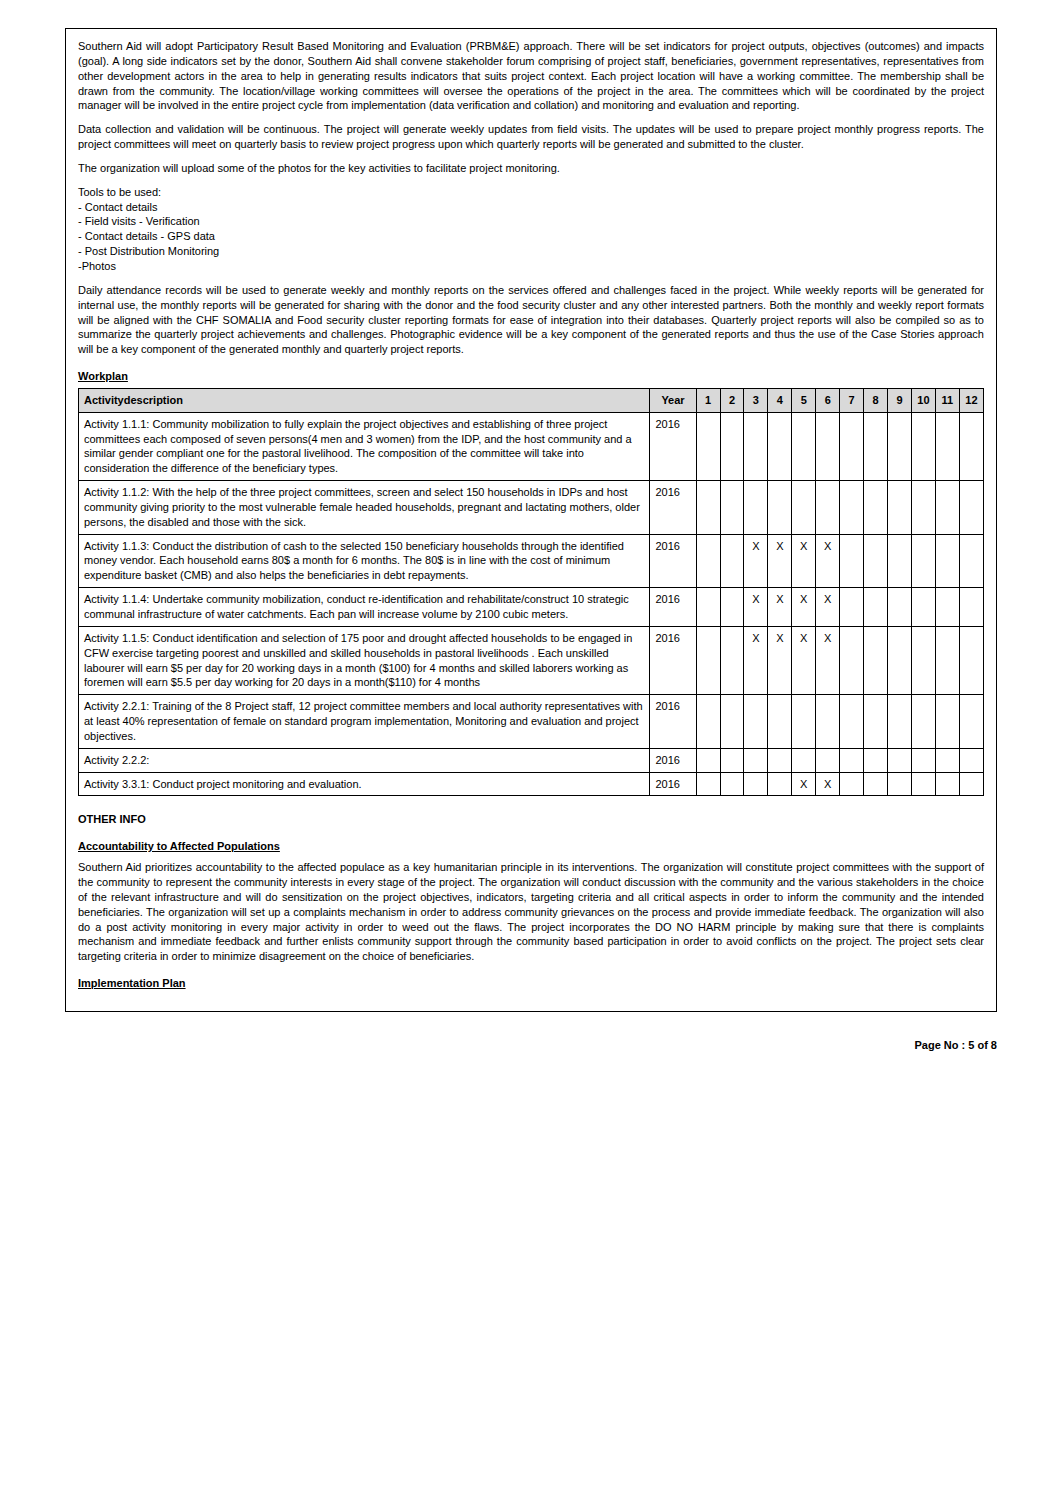Southern Aid will adopt Participatory Result Based Monitoring and Evaluation (PRBM&E) approach. There will be set indicators for project outputs, objectives (outcomes) and impacts (goal). A long side indicators set by the donor, Southern Aid shall convene stakeholder forum comprising of project staff, beneficiaries, government representatives, representatives from other development actors in the area to help in generating results indicators that suits project context. Each project location will have a working committee. The membership shall be drawn from the community. The location/village working committees will oversee the operations of the project in the area. The committees which will be coordinated by the project manager will be involved in the entire project cycle from implementation (data verification and collation) and monitoring and evaluation and reporting.
Data collection and validation will be continuous. The project will generate weekly updates from field visits. The updates will be used to prepare project monthly progress reports. The project committees will meet on quarterly basis to review project progress upon which quarterly reports will be generated and submitted to the cluster.
The organization will upload some of the photos for the key activities to facilitate project monitoring.
Tools to be used:
- Contact details
- Field visits - Verification
- Contact details - GPS data
- Post Distribution Monitoring
-Photos
Daily attendance records will be used to generate weekly and monthly reports on the services offered and challenges faced in the project. While weekly reports will be generated for internal use, the monthly reports will be generated for sharing with the donor and the food security cluster and any other interested partners. Both the monthly and weekly report formats will be aligned with the CHF SOMALIA and Food security cluster reporting formats for ease of integration into their databases. Quarterly project reports will also be compiled so as to summarize the quarterly project achievements and challenges. Photographic evidence will be a key component of the generated reports and thus the use of the Case Stories approach will be a key component of the generated monthly and quarterly project reports.
Workplan
| Activitydescription | Year | 1 | 2 | 3 | 4 | 5 | 6 | 7 | 8 | 9 | 10 | 11 | 12 |
| --- | --- | --- | --- | --- | --- | --- | --- | --- | --- | --- | --- | --- | --- |
| Activity 1.1.1: Community mobilization to fully explain the project objectives and establishing of three project committees each composed of seven persons(4 men and 3 women) from the IDP, and the host community and a similar gender compliant one for the pastoral livelihood. The composition of the committee will take into consideration the difference of the beneficiary types. | 2016 | | | | | | | | | | | | |
| Activity 1.1.2: With the help of the three project committees, screen and select 150 households in IDPs and host community giving priority to the most vulnerable female headed households, pregnant and lactating mothers, older persons, the disabled and those with the sick. | 2016 | | | | | | | | | | | | |
| Activity 1.1.3: Conduct the distribution of cash to the selected 150 beneficiary households through the identified money vendor. Each household earns 80$ a month for 6 months. The 80$ is in line with the cost of minimum expenditure basket (CMB) and also helps the beneficiaries in debt repayments. | 2016 | | | X | X | X | X | | | | | | |
| Activity 1.1.4: Undertake community mobilization, conduct re-identification and rehabilitate/construct 10 strategic communal infrastructure of water catchments. Each pan will increase volume by 2100 cubic meters. | 2016 | | | X | X | X | X | | | | | | |
| Activity 1.1.5: Conduct identification and selection of 175 poor and drought affected households to be engaged in CFW exercise targeting poorest and unskilled and skilled households in pastoral livelihoods . Each unskilled labourer will earn $5 per day for 20 working days in a month ($100) for 4 months and skilled laborers working as foremen will earn $5.5 per day working for 20 days in a month($110) for 4 months | 2016 | | | X | X | X | X | | | | | | |
| Activity 2.2.1: Training of the 8 Project staff, 12 project committee members and local authority representatives with at least 40% representation of female on standard program implementation, Monitoring and evaluation and project objectives. | 2016 | | | | | | | | | | | | |
| Activity 2.2.2: | 2016 | | | | | | | | | | | | |
| Activity 3.3.1: Conduct project monitoring and evaluation. | 2016 | | | | | X | X | | | | | | |
OTHER INFO
Accountability to Affected Populations
Southern Aid prioritizes accountability to the affected populace as a key humanitarian principle in its interventions. The organization will constitute project committees with the support of the community to represent the community interests in every stage of the project. The organization will conduct discussion with the community and the various stakeholders in the choice of the relevant infrastructure and will do sensitization on the project objectives, indicators, targeting criteria and all critical aspects in order to inform the community and the intended beneficiaries. The organization will set up a complaints mechanism in order to address community grievances on the process and provide immediate feedback. The organization will also do a post activity monitoring in every major activity in order to weed out the flaws. The project incorporates the DO NO HARM principle by making sure that there is complaints mechanism and immediate feedback and further enlists community support through the community based participation in order to avoid conflicts on the project. The project sets clear targeting criteria in order to minimize disagreement on the choice of beneficiaries.
Implementation Plan
Page No : 5 of 8